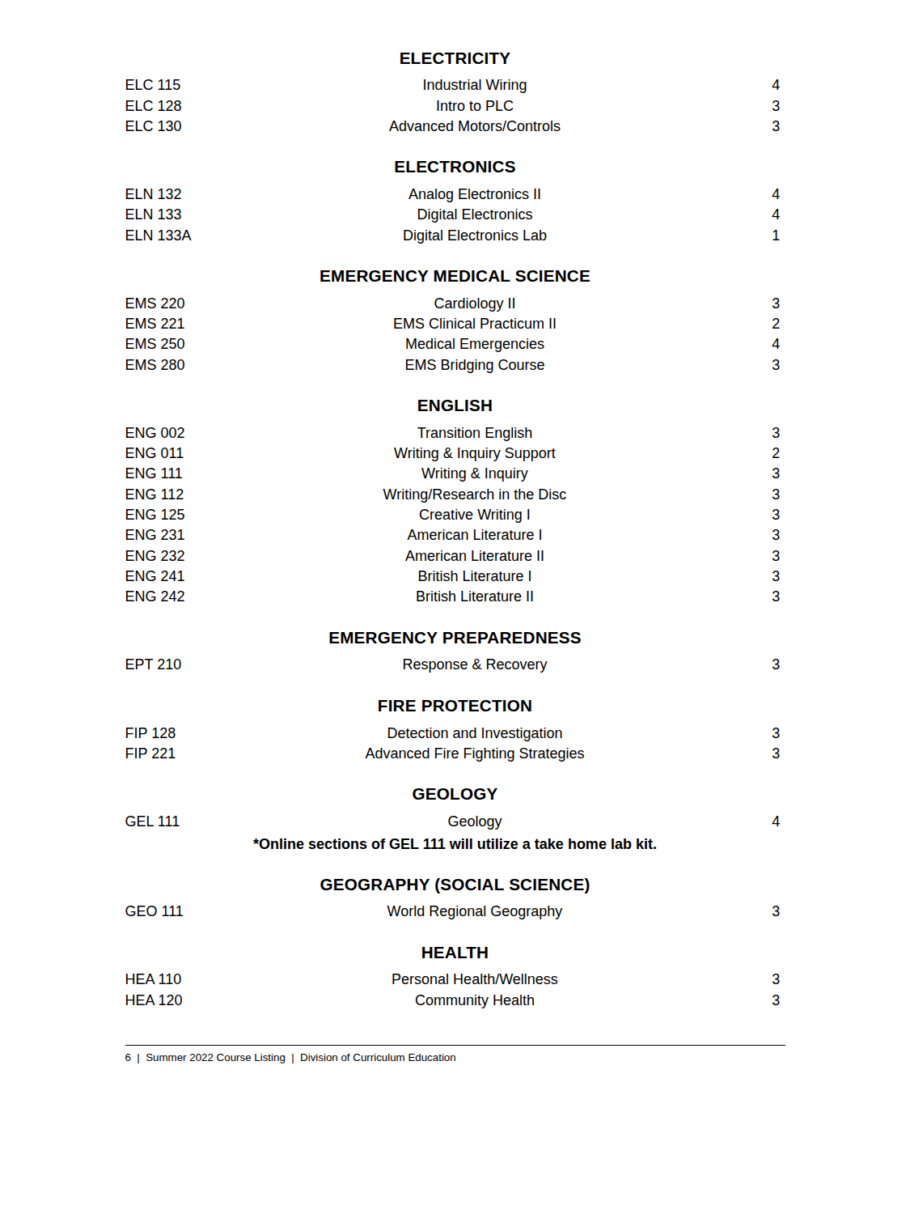ELECTRICITY
| ELC 115 | Industrial Wiring | 4 |
| ELC 128 | Intro to PLC | 3 |
| ELC 130 | Advanced Motors/Controls | 3 |
ELECTRONICS
| ELN 132 | Analog Electronics II | 4 |
| ELN 133 | Digital Electronics | 4 |
| ELN 133A | Digital Electronics Lab | 1 |
EMERGENCY MEDICAL SCIENCE
| EMS 220 | Cardiology II | 3 |
| EMS 221 | EMS Clinical Practicum II | 2 |
| EMS 250 | Medical Emergencies | 4 |
| EMS 280 | EMS Bridging Course | 3 |
ENGLISH
| ENG 002 | Transition English | 3 |
| ENG 011 | Writing & Inquiry Support | 2 |
| ENG 111 | Writing & Inquiry | 3 |
| ENG 112 | Writing/Research in the Disc | 3 |
| ENG 125 | Creative Writing I | 3 |
| ENG 231 | American Literature I | 3 |
| ENG 232 | American Literature II | 3 |
| ENG 241 | British Literature I | 3 |
| ENG 242 | British Literature II | 3 |
EMERGENCY PREPAREDNESS
| EPT 210 | Response & Recovery | 3 |
FIRE PROTECTION
| FIP 128 | Detection and Investigation | 3 |
| FIP 221 | Advanced Fire Fighting Strategies | 3 |
GEOLOGY
| GEL 111 | Geology | 4 |
*Online sections of GEL 111 will utilize a take home lab kit.
GEOGRAPHY (SOCIAL SCIENCE)
| GEO 111 | World Regional Geography | 3 |
HEALTH
| HEA 110 | Personal Health/Wellness | 3 |
| HEA 120 | Community Health | 3 |
6 | Summer 2022 Course Listing | Division of Curriculum Education